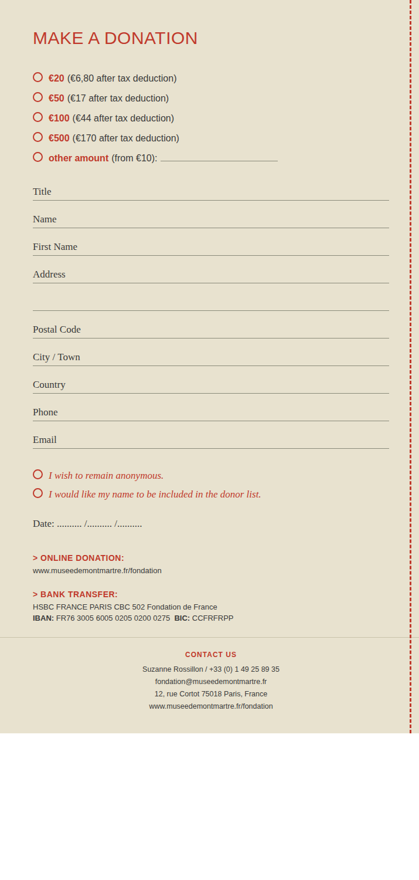MAKE A DONATION
€20(€6,80 after tax deduction)
€50(€17 after tax deduction)
€100(€44 after tax deduction)
€500(€170 after tax deduction)
other amount(from €10):
Title
Name
First Name
Address
Postal Code
City / Town
Country
Phone
Email
I wish to remain anonymous.
I would like my name to be included in the donor list.
Date: .......... /.......... /..........
> ONLINE DONATION:
www.museedemontmartre.fr/fondation
> BANK TRANSFER:
HSBC FRANCE PARIS CBC 502 Fondation de France
IBAN: FR76 3005 6005 0205 0200 0275 BIC: CCFRFRPP
CONTACT US
Suzanne Rossillon / +33 (0) 1 49 25 89 35
fondation@museedemontmartre.fr
12, rue Cortot 75018 Paris, France
www.museedemontmartre.fr/fondation